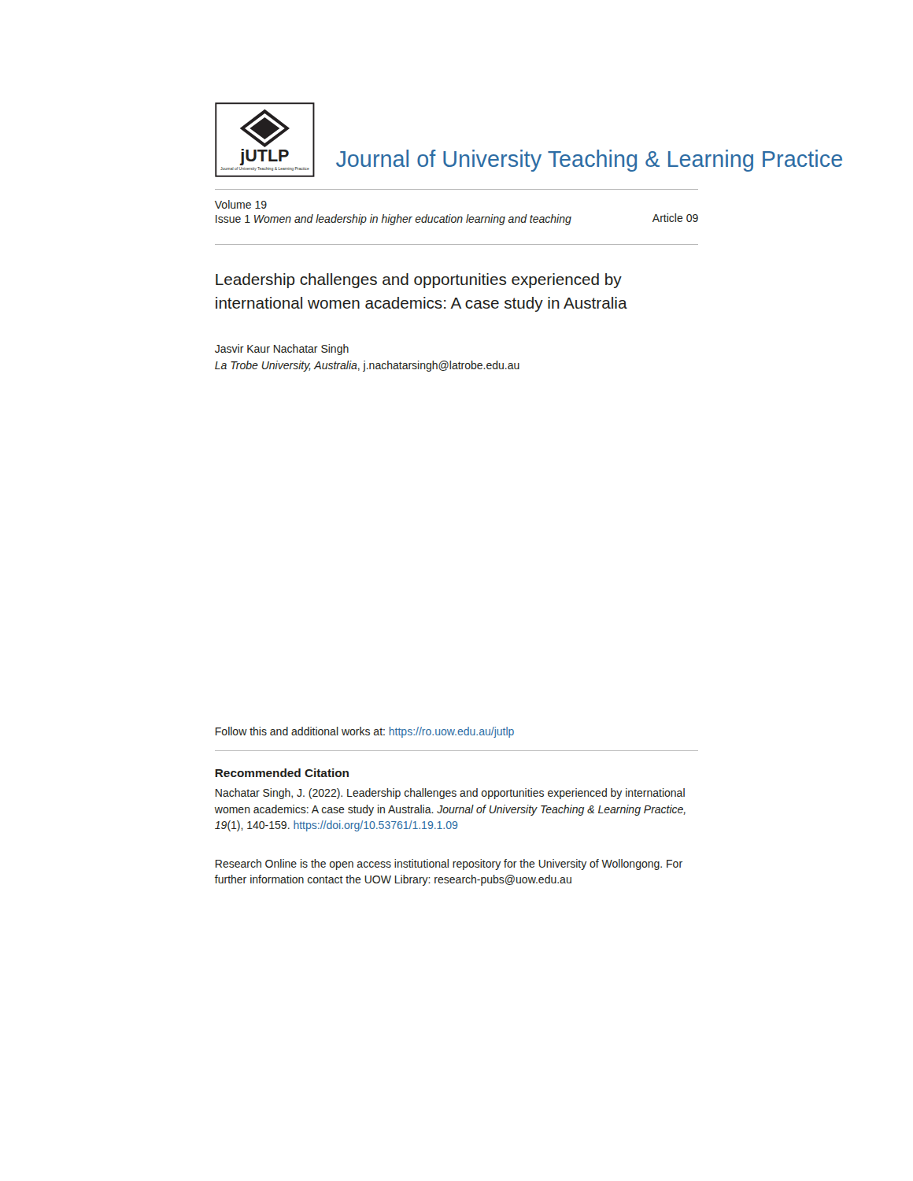jUTLP Journal of University Teaching & Learning Practice
Journal of University Teaching & Learning Practice
Volume 19 Issue 1 Women and leadership in higher education learning and teaching
Article 09
Leadership challenges and opportunities experienced by international women academics: A case study in Australia
Jasvir Kaur Nachatar Singh La Trobe University, Australia, j.nachatarsingh@latrobe.edu.au
Follow this and additional works at: https://ro.uow.edu.au/jutlp
Recommended Citation
Nachatar Singh, J. (2022). Leadership challenges and opportunities experienced by international women academics: A case study in Australia. Journal of University Teaching & Learning Practice, 19(1), 140-159. https://doi.org/10.53761/1.19.1.09
Research Online is the open access institutional repository for the University of Wollongong. For further information contact the UOW Library: research-pubs@uow.edu.au